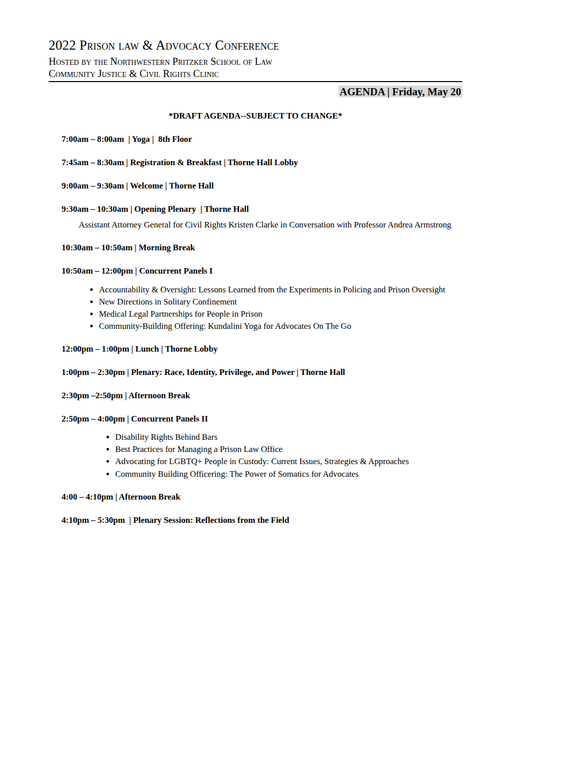2022 Prison law & Advocacy Conference
Hosted by the Northwestern Pritzker School of Law
Community Justice & Civil Rights Clinic
AGENDA | Friday, May 20
*DRAFT AGENDA--SUBJECT TO CHANGE*
7:00am – 8:00am | Yoga | 8th Floor
7:45am – 8:30am | Registration & Breakfast | Thorne Hall Lobby
9:00am – 9:30am | Welcome | Thorne Hall
9:30am – 10:30am | Opening Plenary | Thorne Hall
Assistant Attorney General for Civil Rights Kristen Clarke in Conversation with Professor Andrea Armstrong
10:30am – 10:50am | Morning Break
10:50am – 12:00pm | Concurrent Panels I
Accountability & Oversight: Lessons Learned from the Experiments in Policing and Prison Oversight
New Directions in Solitary Confinement
Medical Legal Partnerships for People in Prison
Community-Building Offering: Kundalini Yoga for Advocates On The Go
12:00pm – 1:00pm | Lunch | Thorne Lobby
1:00pm – 2:30pm | Plenary: Race, Identity, Privilege, and Power | Thorne Hall
2:30pm –2:50pm | Afternoon Break
2:50pm – 4:00pm | Concurrent Panels II
Disability Rights Behind Bars
Best Practices for Managing a Prison Law Office
Advocating for LGBTQ+ People in Custody: Current Issues, Strategies & Approaches
Community Building Officering: The Power of Somatics for Advocates
4:00 – 4:10pm | Afternoon Break
4:10pm – 5:30pm | Plenary Session: Reflections from the Field